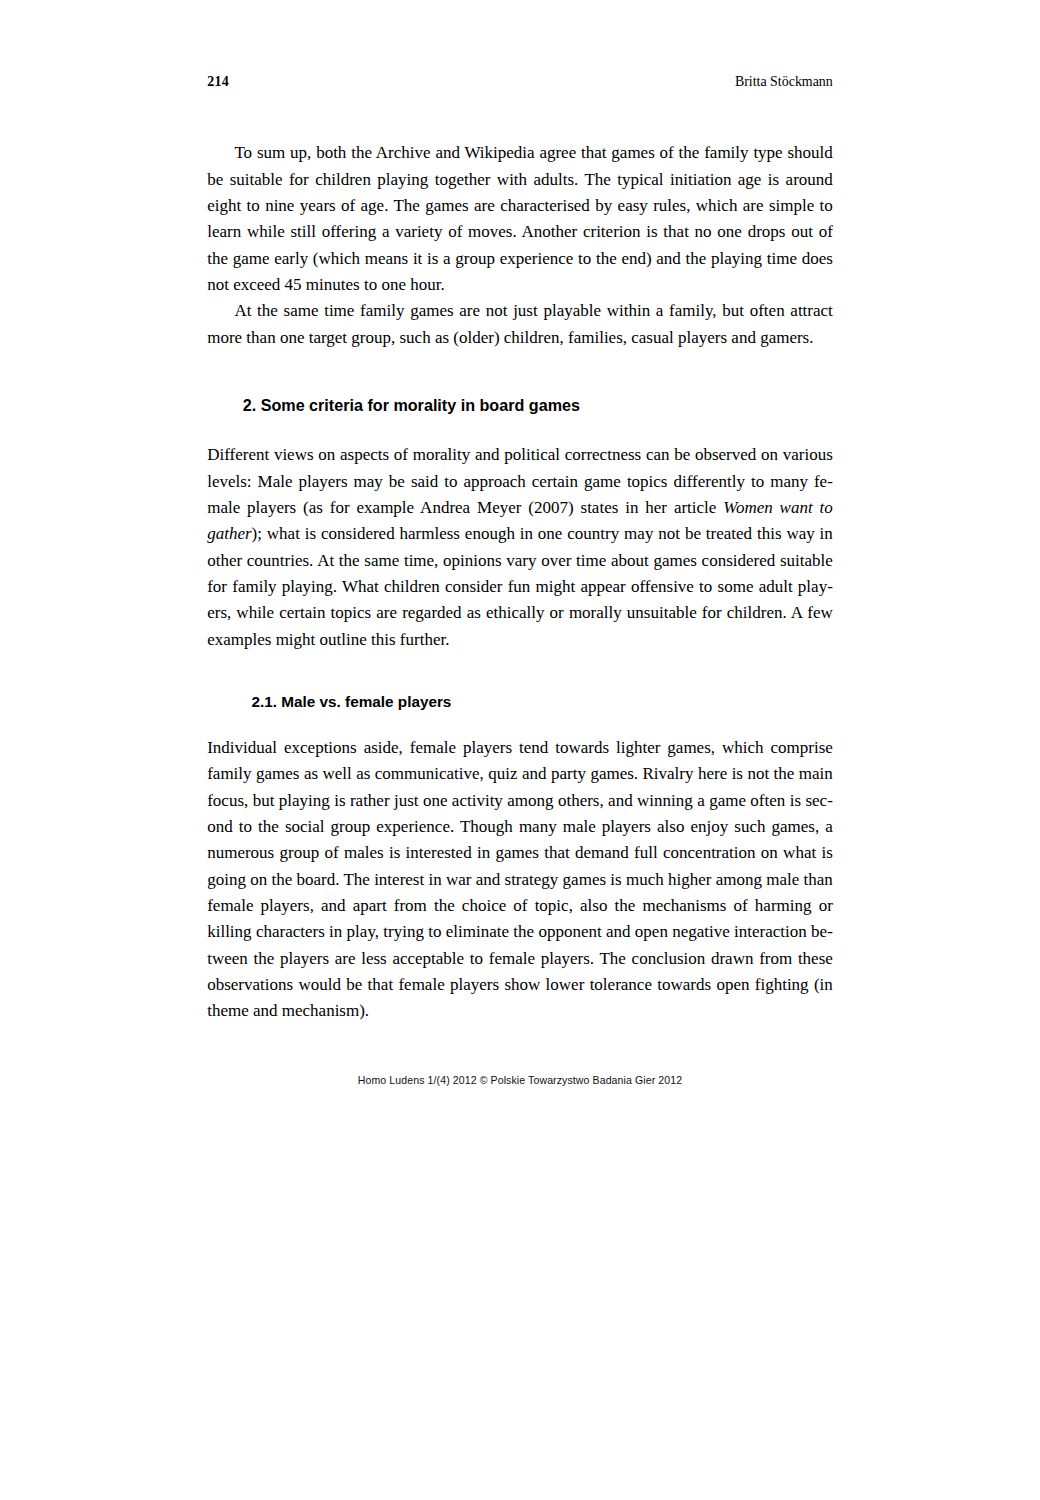214 Britta Stöckmann
To sum up, both the Archive and Wikipedia agree that games of the family type should be suitable for children playing together with adults. The typical initiation age is around eight to nine years of age. The games are characterised by easy rules, which are simple to learn while still offering a variety of moves. Another criterion is that no one drops out of the game early (which means it is a group experience to the end) and the playing time does not exceed 45 minutes to one hour.
At the same time family games are not just playable within a family, but often attract more than one target group, such as (older) children, families, casual players and gamers.
2. Some criteria for morality in board games
Different views on aspects of morality and political correctness can be observed on various levels: Male players may be said to approach certain game topics differently to many female players (as for example Andrea Meyer (2007) states in her article Women want to gather); what is considered harmless enough in one country may not be treated this way in other countries. At the same time, opinions vary over time about games considered suitable for family playing. What children consider fun might appear offensive to some adult players, while certain topics are regarded as ethically or morally unsuitable for children. A few examples might outline this further.
2.1. Male vs. female players
Individual exceptions aside, female players tend towards lighter games, which comprise family games as well as communicative, quiz and party games. Rivalry here is not the main focus, but playing is rather just one activity among others, and winning a game often is second to the social group experience. Though many male players also enjoy such games, a numerous group of males is interested in games that demand full concentration on what is going on the board. The interest in war and strategy games is much higher among male than female players, and apart from the choice of topic, also the mechanisms of harming or killing characters in play, trying to eliminate the opponent and open negative interaction between the players are less acceptable to female players. The conclusion drawn from these observations would be that female players show lower tolerance towards open fighting (in theme and mechanism).
Homo Ludens 1/(4) 2012 © Polskie Towarzystwo Badania Gier 2012